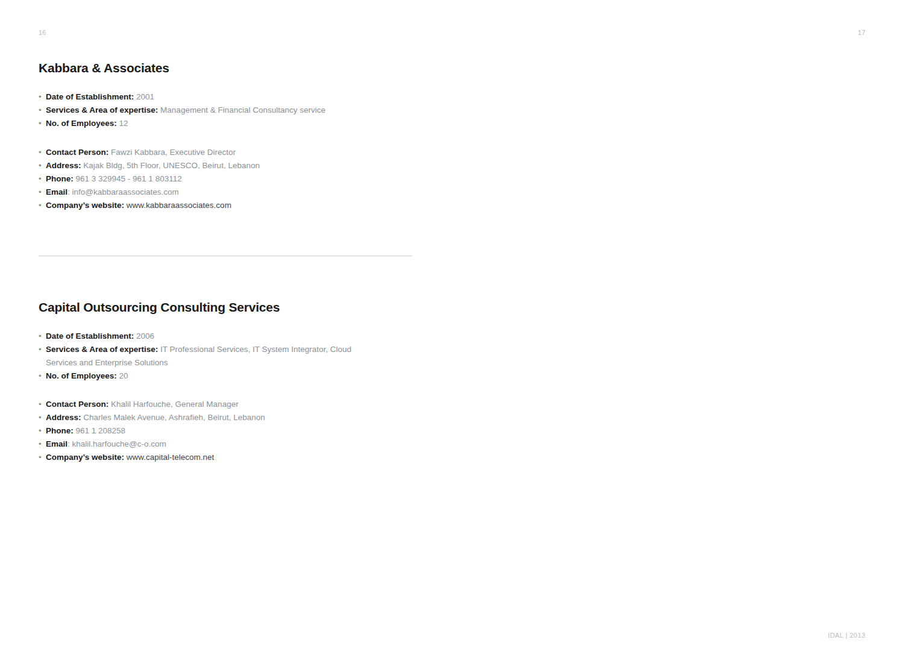16
17
Kabbara & Associates
Date of Establishment: 2001
Services & Area of expertise: Management & Financial Consultancy service
No. of Employees: 12
Contact Person: Fawzi Kabbara, Executive Director
Address: Kajak Bldg, 5th Floor, UNESCO, Beirut, Lebanon
Phone: 961 3 329945 - 961 1 803112
Email: info@kabbaraassociates.com
Company’s website: www.kabbaraassociates.com
Capital Outsourcing Consulting Services
Date of Establishment: 2006
Services & Area of expertise: IT Professional Services, IT System Integrator, Cloud
Services and Enterprise Solutions
No. of Employees: 20
Contact Person: Khalil Harfouche, General Manager
Address: Charles Malek Avenue, Ashrafieh, Beirut, Lebanon
Phone: 961 1 208258
Email: khalil.harfouche@c-o.com
Company’s website: www.capital-telecom.net
IDAL | 2013